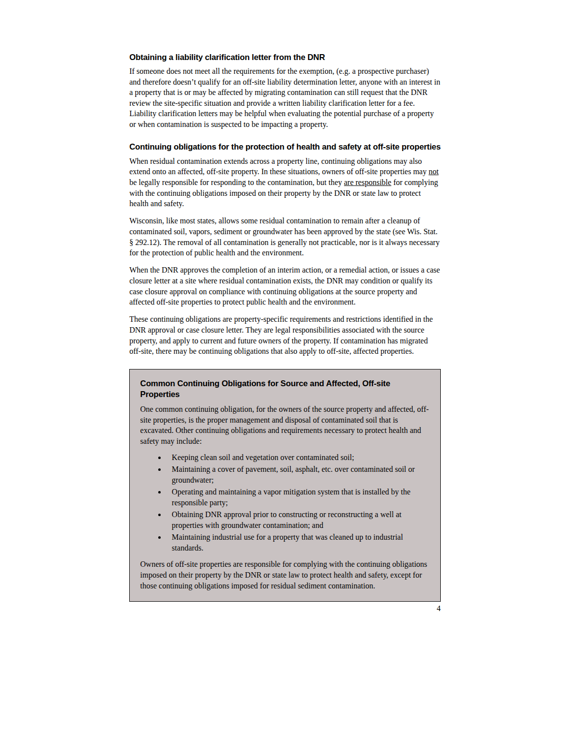Obtaining a liability clarification letter from the DNR
If someone does not meet all the requirements for the exemption, (e.g. a prospective purchaser) and therefore doesn’t qualify for an off-site liability determination letter, anyone with an interest in a property that is or may be affected by migrating contamination can still request that the DNR review the site-specific situation and provide a written liability clarification letter for a fee. Liability clarification letters may be helpful when evaluating the potential purchase of a property or when contamination is suspected to be impacting a property.
Continuing obligations for the protection of health and safety at off-site properties
When residual contamination extends across a property line, continuing obligations may also extend onto an affected, off-site property. In these situations, owners of off-site properties may not be legally responsible for responding to the contamination, but they are responsible for complying with the continuing obligations imposed on their property by the DNR or state law to protect health and safety.
Wisconsin, like most states, allows some residual contamination to remain after a cleanup of contaminated soil, vapors, sediment or groundwater has been approved by the state (see Wis. Stat. § 292.12). The removal of all contamination is generally not practicable, nor is it always necessary for the protection of public health and the environment.
When the DNR approves the completion of an interim action, or a remedial action, or issues a case closure letter at a site where residual contamination exists, the DNR may condition or qualify its case closure approval on compliance with continuing obligations at the source property and affected off-site properties to protect public health and the environment.
These continuing obligations are property-specific requirements and restrictions identified in the DNR approval or case closure letter. They are legal responsibilities associated with the source property, and apply to current and future owners of the property. If contamination has migrated off-site, there may be continuing obligations that also apply to off-site, affected properties.
Common Continuing Obligations for Source and Affected, Off-site Properties
One common continuing obligation, for the owners of the source property and affected, off-site properties, is the proper management and disposal of contaminated soil that is excavated. Other continuing obligations and requirements necessary to protect health and safety may include:
Keeping clean soil and vegetation over contaminated soil;
Maintaining a cover of pavement, soil, asphalt, etc. over contaminated soil or groundwater;
Operating and maintaining a vapor mitigation system that is installed by the responsible party;
Obtaining DNR approval prior to constructing or reconstructing a well at properties with groundwater contamination; and
Maintaining industrial use for a property that was cleaned up to industrial standards.
Owners of off-site properties are responsible for complying with the continuing obligations imposed on their property by the DNR or state law to protect health and safety, except for those continuing obligations imposed for residual sediment contamination.
4